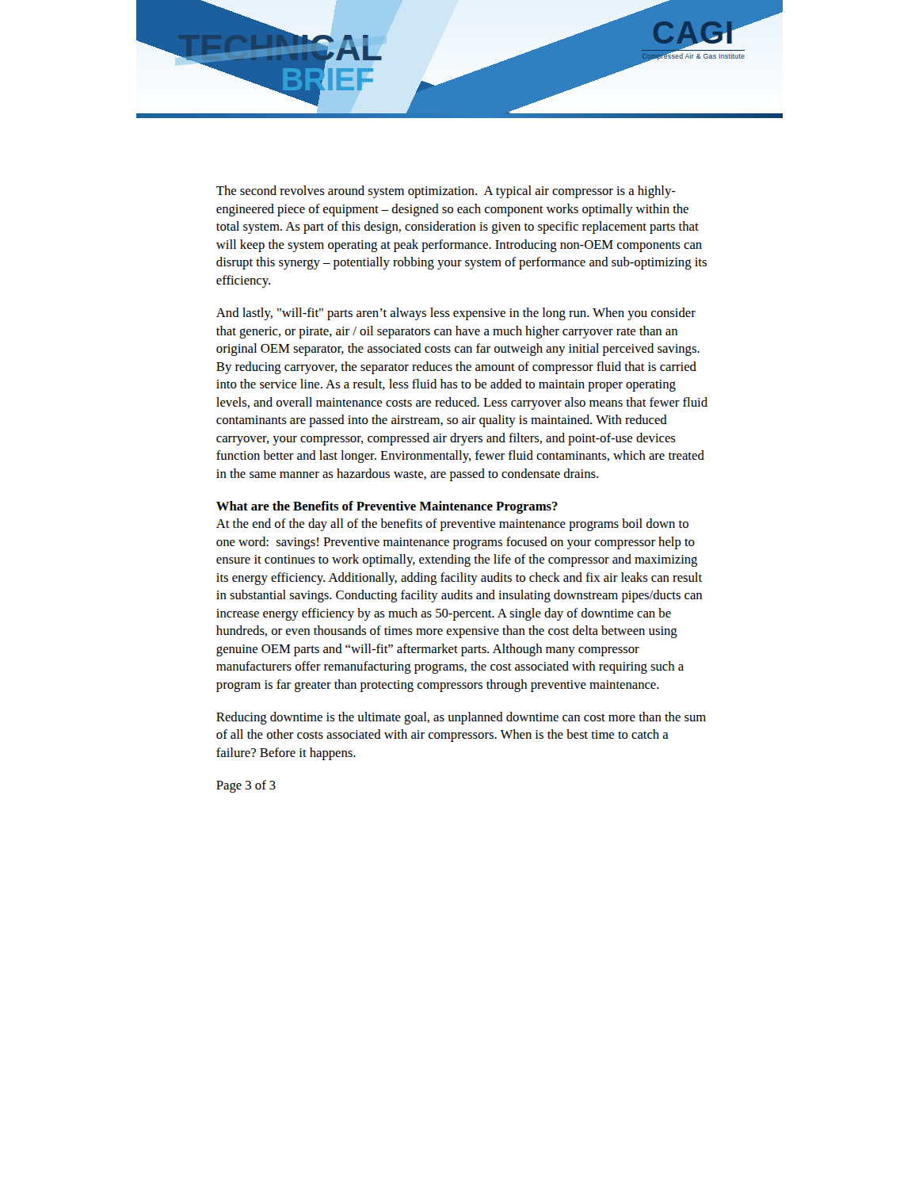TECHNICAL BRIEF
CAGI
Compressed Air & Gas Institute
The second revolves around system optimization. A typical air compressor is a highly-engineered piece of equipment – designed so each component works optimally within the total system. As part of this design, consideration is given to specific replacement parts that will keep the system operating at peak performance. Introducing non-OEM components can disrupt this synergy – potentially robbing your system of performance and sub-optimizing its efficiency.
And lastly, "will-fit" parts aren’t always less expensive in the long run. When you consider that generic, or pirate, air / oil separators can have a much higher carryover rate than an original OEM separator, the associated costs can far outweigh any initial perceived savings. By reducing carryover, the separator reduces the amount of compressor fluid that is carried into the service line. As a result, less fluid has to be added to maintain proper operating levels, and overall maintenance costs are reduced. Less carryover also means that fewer fluid contaminants are passed into the airstream, so air quality is maintained. With reduced carryover, your compressor, compressed air dryers and filters, and point-of-use devices function better and last longer. Environmentally, fewer fluid contaminants, which are treated in the same manner as hazardous waste, are passed to condensate drains.
What are the Benefits of Preventive Maintenance Programs?
At the end of the day all of the benefits of preventive maintenance programs boil down to one word: savings! Preventive maintenance programs focused on your compressor help to ensure it continues to work optimally, extending the life of the compressor and maximizing its energy efficiency. Additionally, adding facility audits to check and fix air leaks can result in substantial savings. Conducting facility audits and insulating downstream pipes/ducts can increase energy efficiency by as much as 50-percent. A single day of downtime can be hundreds, or even thousands of times more expensive than the cost delta between using genuine OEM parts and “will-fit” aftermarket parts. Although many compressor manufacturers offer remanufacturing programs, the cost associated with requiring such a program is far greater than protecting compressors through preventive maintenance.
Reducing downtime is the ultimate goal, as unplanned downtime can cost more than the sum of all the other costs associated with air compressors. When is the best time to catch a failure? Before it happens.
Page 3 of 3